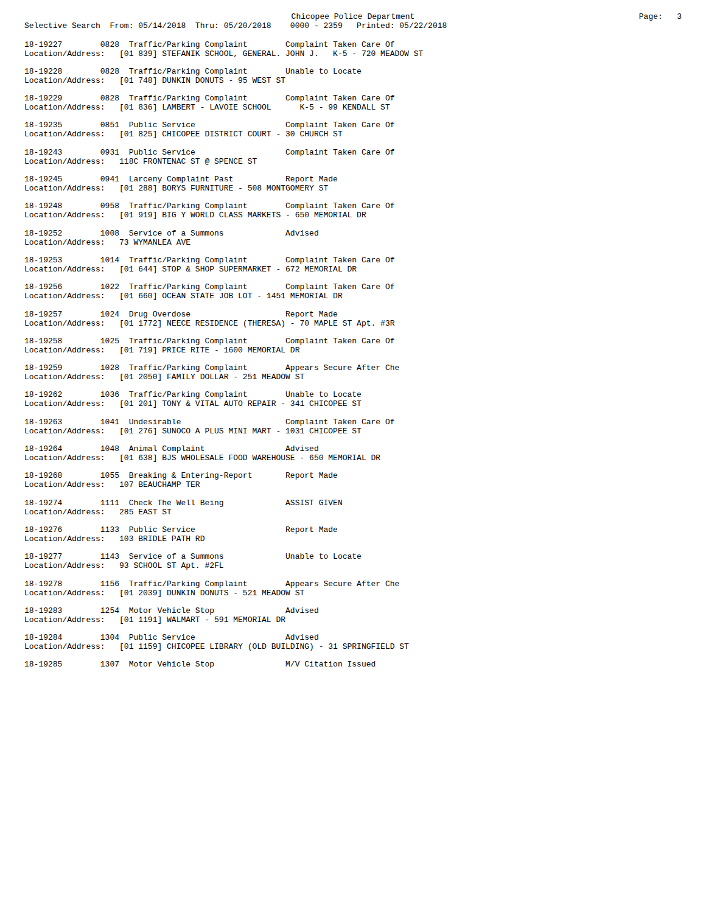Chicopee Police DepartmentPage: 3
Selective Search From: 05/14/2018 Thru: 05/20/2018 0000 - 2359 Printed: 05/22/2018
18-19227 0828 Traffic/Parking Complaint Complaint Taken Care Of
Location/Address: [01 839] STEFANIK SCHOOL, GENERAL. JOHN J. K-5 - 720 MEADOW ST
18-19228 0828 Traffic/Parking Complaint Unable to Locate
Location/Address: [01 748] DUNKIN DONUTS - 95 WEST ST
18-19229 0828 Traffic/Parking Complaint Complaint Taken Care Of
Location/Address: [01 836] LAMBERT - LAVOIE SCHOOL K-5 - 99 KENDALL ST
18-19235 0851 Public Service Complaint Taken Care Of
Location/Address: [01 825] CHICOPEE DISTRICT COURT - 30 CHURCH ST
18-19243 0931 Public Service Complaint Taken Care Of
Location/Address: 118C FRONTENAC ST @ SPENCE ST
18-19245 0941 Larceny Complaint Past Report Made
Location/Address: [01 288] BORYS FURNITURE - 508 MONTGOMERY ST
18-19248 0958 Traffic/Parking Complaint Complaint Taken Care Of
Location/Address: [01 919] BIG Y WORLD CLASS MARKETS - 650 MEMORIAL DR
18-19252 1008 Service of a Summons Advised
Location/Address: 73 WYMANLEA AVE
18-19253 1014 Traffic/Parking Complaint Complaint Taken Care Of
Location/Address: [01 644] STOP & SHOP SUPERMARKET - 672 MEMORIAL DR
18-19256 1022 Traffic/Parking Complaint Complaint Taken Care Of
Location/Address: [01 660] OCEAN STATE JOB LOT - 1451 MEMORIAL DR
18-19257 1024 Drug Overdose Report Made
Location/Address: [01 1772] NEECE RESIDENCE (THERESA) - 70 MAPLE ST Apt. #3R
18-19258 1025 Traffic/Parking Complaint Complaint Taken Care Of
Location/Address: [01 719] PRICE RITE - 1600 MEMORIAL DR
18-19259 1028 Traffic/Parking Complaint Appears Secure After Che
Location/Address: [01 2050] FAMILY DOLLAR - 251 MEADOW ST
18-19262 1036 Traffic/Parking Complaint Unable to Locate
Location/Address: [01 201] TONY & VITAL AUTO REPAIR - 341 CHICOPEE ST
18-19263 1041 Undesirable Complaint Taken Care Of
Location/Address: [01 276] SUNOCO A PLUS MINI MART - 1031 CHICOPEE ST
18-19264 1048 Animal Complaint Advised
Location/Address: [01 638] BJS WHOLESALE FOOD WAREHOUSE - 650 MEMORIAL DR
18-19268 1055 Breaking & Entering-Report Report Made
Location/Address: 107 BEAUCHAMP TER
18-19274 1111 Check The Well Being ASSIST GIVEN
Location/Address: 285 EAST ST
18-19276 1133 Public Service Report Made
Location/Address: 103 BRIDLE PATH RD
18-19277 1143 Service of a Summons Unable to Locate
Location/Address: 93 SCHOOL ST Apt. #2FL
18-19278 1156 Traffic/Parking Complaint Appears Secure After Che
Location/Address: [01 2039] DUNKIN DONUTS - 521 MEADOW ST
18-19283 1254 Motor Vehicle Stop Advised
Location/Address: [01 1191] WALMART - 591 MEMORIAL DR
18-19284 1304 Public Service Advised
Location/Address: [01 1159] CHICOPEE LIBRARY (OLD BUILDING) - 31 SPRINGFIELD ST
18-19285 1307 Motor Vehicle Stop M/V Citation Issued